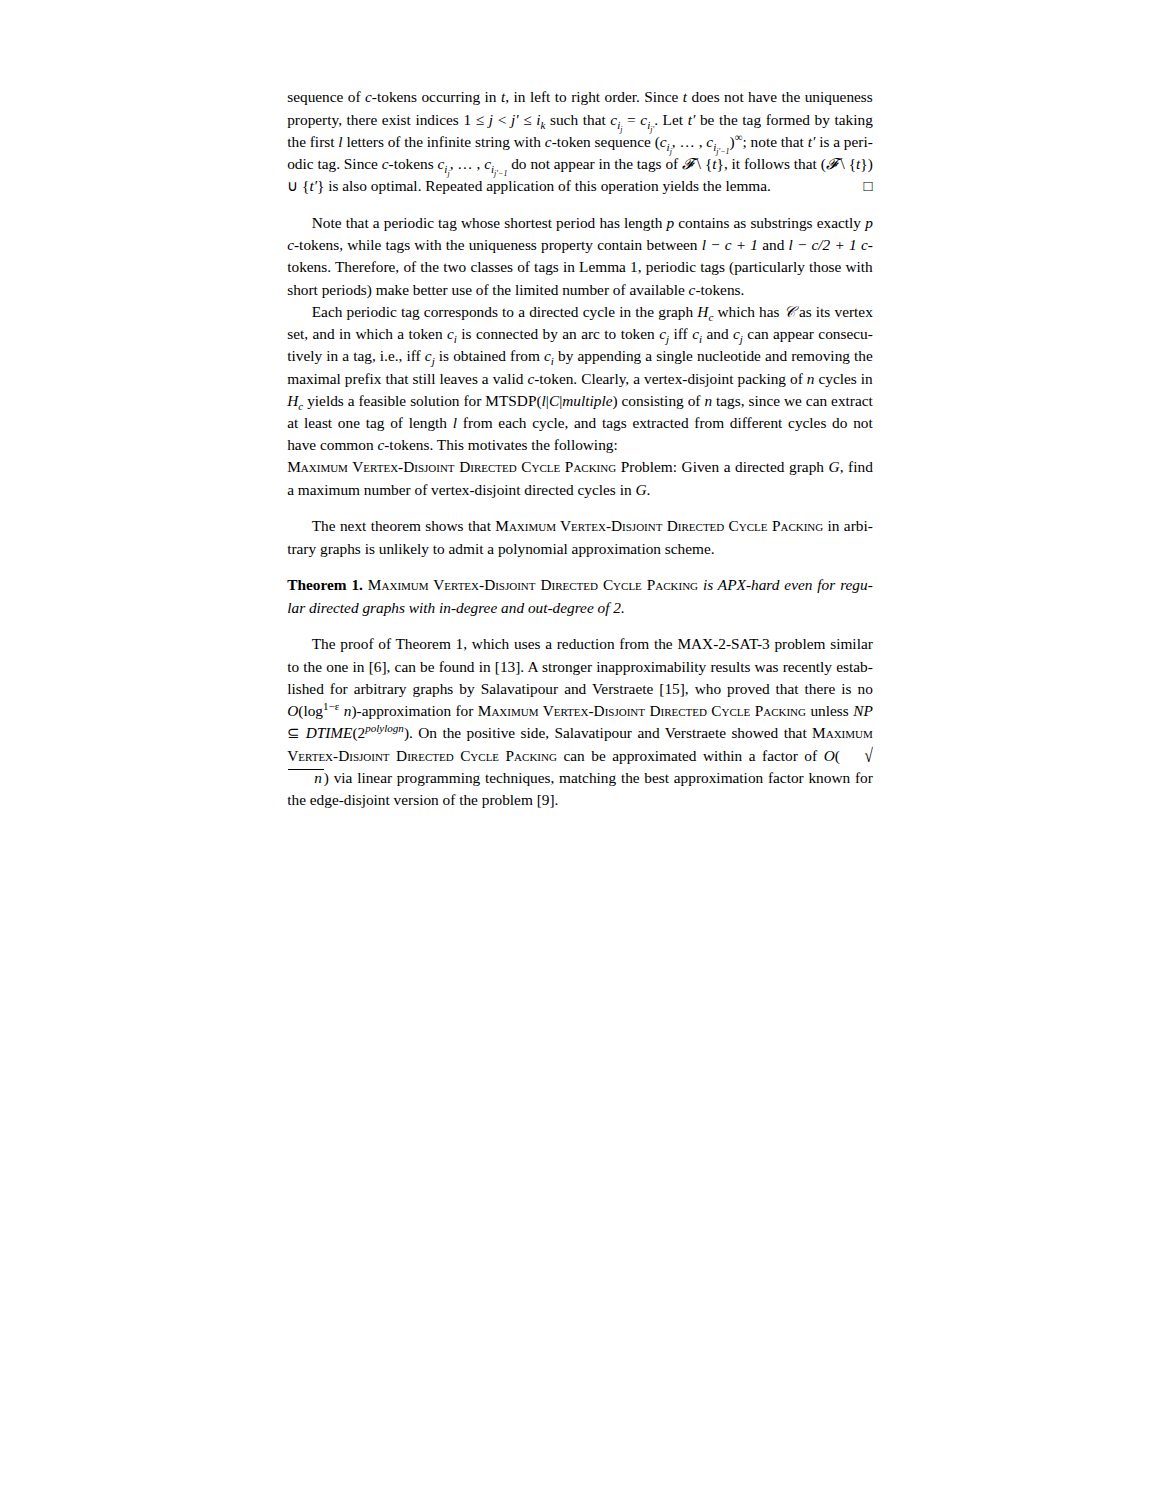sequence of c-tokens occurring in t, in left to right order. Since t does not have the uniqueness property, there exist indices 1 ≤ j < j′ ≤ ik such that cij = cij′. Let t′ be the tag formed by taking the first l letters of the infinite string with c-token sequence (cij, … , cij′−1)∞; note that t′ is a periodic tag. Since c-tokens cij, … , cij′−1 do not appear in the tags of 𝓕 \ {t}, it follows that (𝓕 \ {t}) ∪ {t′} is also optimal. Repeated application of this operation yields the lemma. □
Note that a periodic tag whose shortest period has length p contains as substrings exactly p c-tokens, while tags with the uniqueness property contain between l − c + 1 and l − c/2 + 1 c-tokens. Therefore, of the two classes of tags in Lemma 1, periodic tags (particularly those with short periods) make better use of the limited number of available c-tokens.
Each periodic tag corresponds to a directed cycle in the graph Hc which has 𝒞 as its vertex set, and in which a token ci is connected by an arc to token cj iff ci and cj can appear consecutively in a tag, i.e., iff cj is obtained from ci by appending a single nucleotide and removing the maximal prefix that still leaves a valid c-token. Clearly, a vertex-disjoint packing of n cycles in Hc yields a feasible solution for MTSDP(l|C|multiple) consisting of n tags, since we can extract at least one tag of length l from each cycle, and tags extracted from different cycles do not have common c-tokens. This motivates the following:
Maximum Vertex-Disjoint Directed Cycle Packing Problem: Given a directed graph G, find a maximum number of vertex-disjoint directed cycles in G.
The next theorem shows that Maximum Vertex-Disjoint Directed Cycle Packing in arbitrary graphs is unlikely to admit a polynomial approximation scheme.
Theorem 1. Maximum Vertex-Disjoint Directed Cycle Packing is APX-hard even for regular directed graphs with in-degree and out-degree of 2.
The proof of Theorem 1, which uses a reduction from the MAX-2-SAT-3 problem similar to the one in [6], can be found in [13]. A stronger inapproximability results was recently established for arbitrary graphs by Salavatipour and Verstraete [15], who proved that there is no O(log1−ε n)-approximation for Maximum Vertex-Disjoint Directed Cycle Packing unless NP ⊆ DTIME(2polylogn). On the positive side, Salavatipour and Verstraete showed that Maximum Vertex-Disjoint Directed Cycle Packing can be approximated within a factor of O(√n) via linear programming techniques, matching the best approximation factor known for the edge-disjoint version of the problem [9].